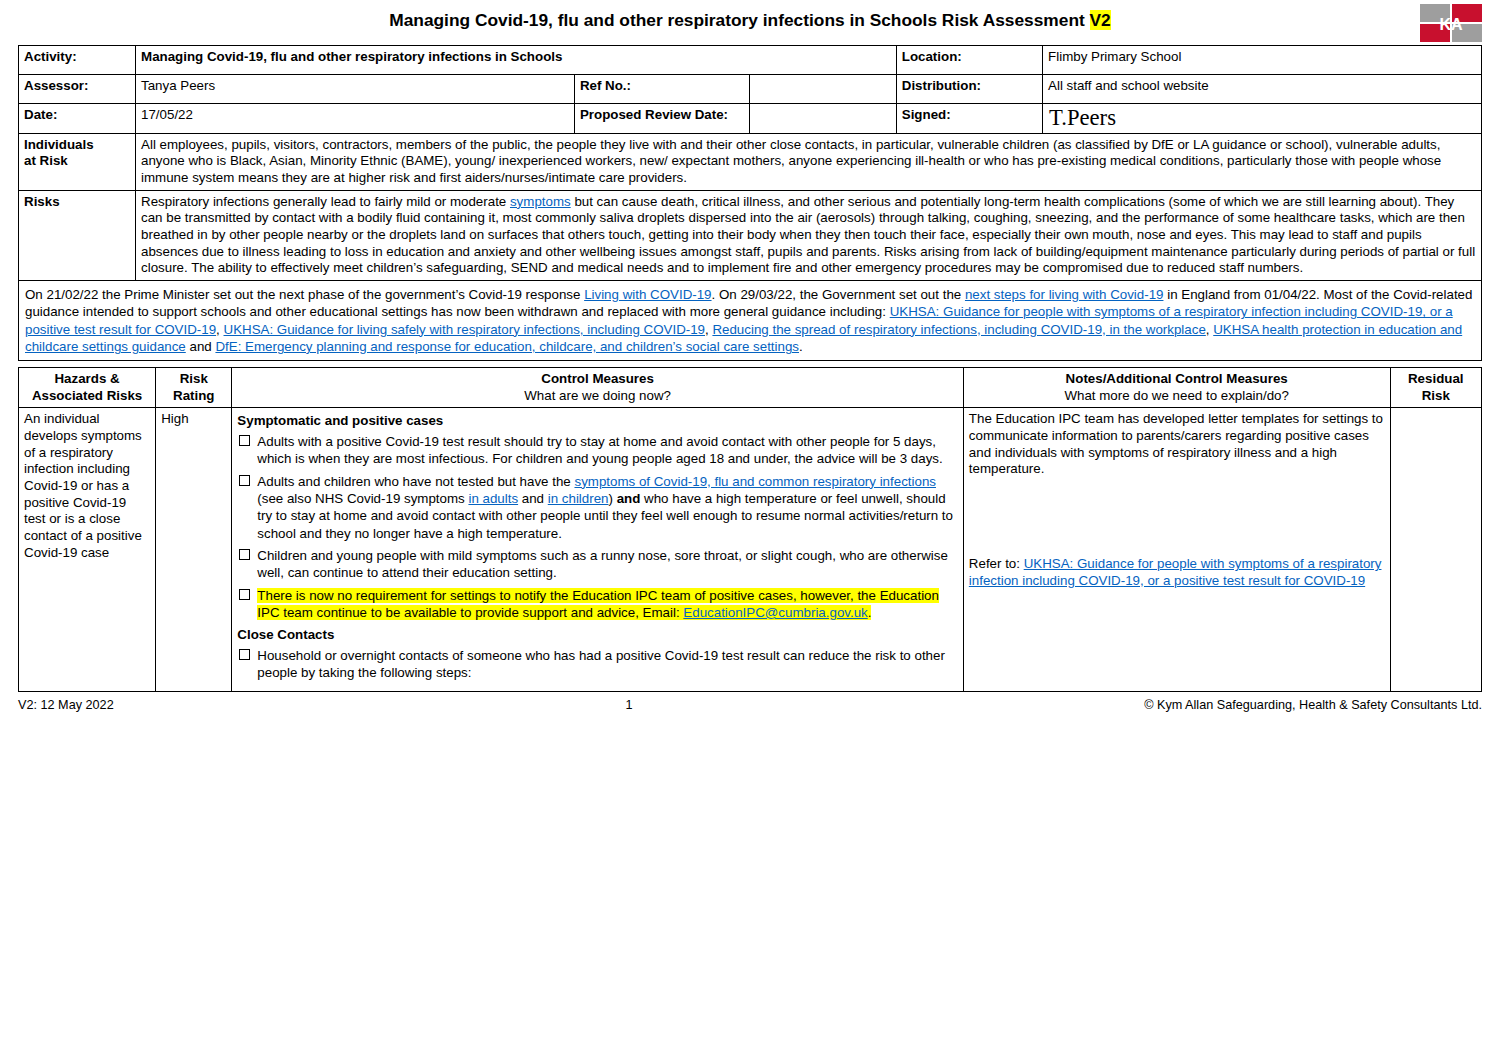Managing Covid-19, flu and other respiratory infections in Schools Risk Assessment V2
KA
| Activity: | Managing Covid-19, flu and other respiratory infections in Schools | Location: | Flimby Primary School |
| Assessor: | Tanya Peers | Ref No.: | | Distribution: | All staff and school website |
| Date: | 17/05/22 | Proposed Review Date: | | Signed: | T.Peers |
| Individuals at Risk | All employees, pupils, visitors, contractors, members of the public, the people they live with and their other close contacts, in particular, vulnerable children (as classified by DfE or LA guidance or school), vulnerable adults, anyone who is Black, Asian, Minority Ethnic (BAME), young/ inexperienced workers, new/ expectant mothers, anyone experiencing ill-health or who has pre-existing medical conditions, particularly those with people whose immune system means they are at higher risk and first aiders/nurses/intimate care providers. |
| Risks | Respiratory infections generally lead to fairly mild or moderate symptoms but can cause death, critical illness, and other serious and potentially long-term health complications (some of which we are still learning about). They can be transmitted by contact with a bodily fluid containing it, most commonly saliva droplets dispersed into the air (aerosols) through talking, coughing, sneezing, and the performance of some healthcare tasks, which are then breathed in by other people nearby or the droplets land on surfaces that others touch, getting into their body when they then touch their face, especially their own mouth, nose and eyes. This may lead to staff and pupils absences due to illness leading to loss in education and anxiety and other wellbeing issues amongst staff, pupils and parents. Risks arising from lack of building/equipment maintenance particularly during periods of partial or full closure. The ability to effectively meet children’s safeguarding, SEND and medical needs and to implement fire and other emergency procedures may be compromised due to reduced staff numbers. |
On 21/02/22 the Prime Minister set out the next phase of the government’s Covid-19 response Living with COVID-19. On 29/03/22, the Government set out the next steps for living with Covid-19 in England from 01/04/22. Most of the Covid-related guidance intended to support schools and other educational settings has now been withdrawn and replaced with more general guidance including: UKHSA: Guidance for people with symptoms of a respiratory infection including COVID-19, or a positive test result for COVID-19, UKHSA: Guidance for living safely with respiratory infections, including COVID-19, Reducing the spread of respiratory infections, including COVID-19, in the workplace, UKHSA health protection in education and childcare settings guidance and DfE: Emergency planning and response for education, childcare, and children’s social care settings.
| Hazards & Associated Risks | Risk Rating | Control Measures What are we doing now? | Notes/Additional Control Measures What more do we need to explain/do? | Residual Risk |
| --- | --- | --- | --- | --- |
| An individual develops symptoms of a respiratory infection including Covid-19 or has a positive Covid-19 test or is a close contact of a positive Covid-19 case | High | Symptomatic and positive cases Adults with a positive Covid-19 test result should try to stay at home and avoid contact with other people for 5 days, which is when they are most infectious. For children and young people aged 18 and under, the advice will be 3 days. Adults and children who have not tested but have the symptoms of Covid-19, flu and common respiratory infections (see also NHS Covid-19 symptoms in adults and in children ) and who have a high temperature or feel unwell, should try to stay at home and avoid contact with other people until they feel well enough to resume normal activities/return to school and they no longer have a high temperature. Children and young people with mild symptoms such as a runny nose, sore throat, or slight cough, who are otherwise well, can continue to attend their education setting. There is now no requirement for settings to notify the Education IPC team of positive cases, however, the Education IPC team continue to be available to provide support and advice, Email: EducationIPC@cumbria.gov.uk . Close Contacts Household or overnight contacts of someone who has had a positive Covid-19 test result can reduce the risk to other people by taking the following steps: | The Education IPC team has developed letter templates for settings to communicate information to parents/carers regarding positive cases and individuals with symptoms of respiratory illness and a high temperature. Refer to: UKHSA: Guidance for people with symptoms of a respiratory infection including COVID-19, or a positive test result for COVID-19 | |
V2: 12 May 2022
1
© Kym Allan Safeguarding, Health & Safety Consultants Ltd.